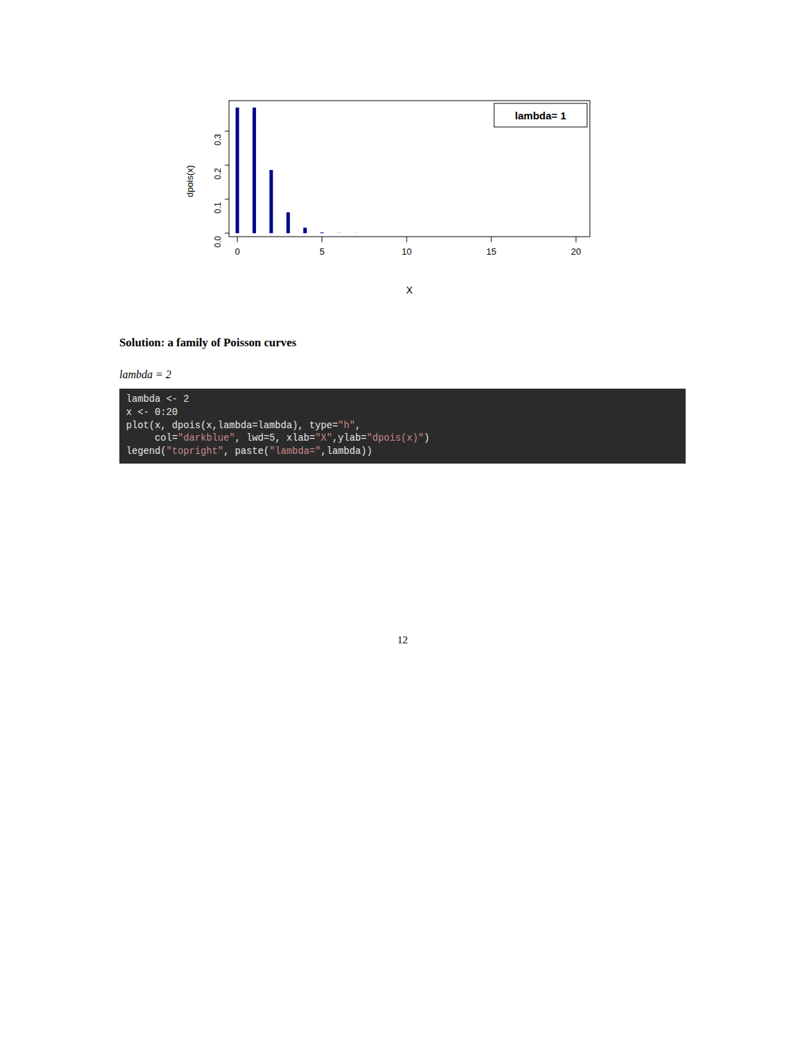dpois(x) X 0.0 0.1 0.2 0.3 0 5 10 15 20 lambda= 1
Solution: a family of Poisson curves
lambda = 2
lambda <- 2
x <- 0:20
plot(x, dpois(x,lambda=lambda), type="h",
     col="darkblue", lwd=5, xlab="X",ylab="dpois(x)")
legend("topright", paste("lambda=",lambda))
12